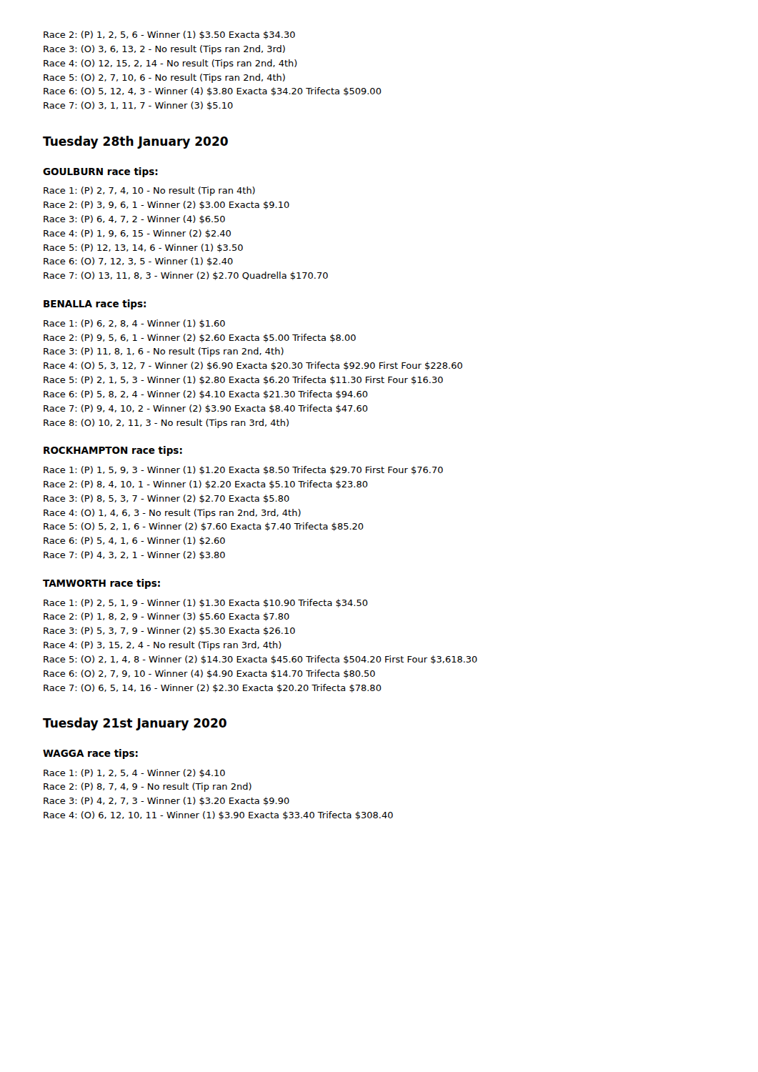Race 2: (P) 1, 2, 5, 6 - Winner (1) $3.50 Exacta $34.30
Race 3: (O) 3, 6, 13, 2 - No result (Tips ran 2nd, 3rd)
Race 4: (O) 12, 15, 2, 14 - No result (Tips ran 2nd, 4th)
Race 5: (O) 2, 7, 10, 6 - No result (Tips ran 2nd, 4th)
Race 6: (O) 5, 12, 4, 3 - Winner (4) $3.80 Exacta $34.20 Trifecta $509.00
Race 7: (O) 3, 1, 11, 7 - Winner (3) $5.10
Tuesday 28th January 2020
GOULBURN race tips:
Race 1: (P) 2, 7, 4, 10 - No result (Tip ran 4th)
Race 2: (P) 3, 9, 6, 1 - Winner (2) $3.00 Exacta $9.10
Race 3: (P) 6, 4, 7, 2 - Winner (4) $6.50
Race 4: (P) 1, 9, 6, 15 - Winner (2) $2.40
Race 5: (P) 12, 13, 14, 6 - Winner (1) $3.50
Race 6: (O) 7, 12, 3, 5 - Winner (1) $2.40
Race 7: (O) 13, 11, 8, 3 - Winner (2) $2.70 Quadrella $170.70
BENALLA race tips:
Race 1: (P) 6, 2, 8, 4 - Winner (1) $1.60
Race 2: (P) 9, 5, 6, 1 - Winner (2) $2.60 Exacta $5.00 Trifecta $8.00
Race 3: (P) 11, 8, 1, 6 - No result (Tips ran 2nd, 4th)
Race 4: (O) 5, 3, 12, 7 - Winner (2) $6.90 Exacta $20.30 Trifecta $92.90 First Four $228.60
Race 5: (P) 2, 1, 5, 3 - Winner (1) $2.80 Exacta $6.20 Trifecta $11.30 First Four $16.30
Race 6: (P) 5, 8, 2, 4 - Winner (2) $4.10 Exacta $21.30 Trifecta $94.60
Race 7: (P) 9, 4, 10, 2 - Winner (2) $3.90 Exacta $8.40 Trifecta $47.60
Race 8: (O) 10, 2, 11, 3 - No result (Tips ran 3rd, 4th)
ROCKHAMPTON race tips:
Race 1: (P) 1, 5, 9, 3 - Winner (1) $1.20 Exacta $8.50 Trifecta $29.70 First Four $76.70
Race 2: (P) 8, 4, 10, 1 - Winner (1) $2.20 Exacta $5.10 Trifecta $23.80
Race 3: (P) 8, 5, 3, 7 - Winner (2) $2.70 Exacta $5.80
Race 4: (O) 1, 4, 6, 3 - No result (Tips ran 2nd, 3rd, 4th)
Race 5: (O) 5, 2, 1, 6 - Winner (2) $7.60 Exacta $7.40 Trifecta $85.20
Race 6: (P) 5, 4, 1, 6 - Winner (1) $2.60
Race 7: (P) 4, 3, 2, 1 - Winner (2) $3.80
TAMWORTH race tips:
Race 1: (P) 2, 5, 1, 9 - Winner (1) $1.30 Exacta $10.90 Trifecta $34.50
Race 2: (P) 1, 8, 2, 9 - Winner (3) $5.60 Exacta $7.80
Race 3: (P) 5, 3, 7, 9 - Winner (2) $5.30 Exacta $26.10
Race 4: (P) 3, 15, 2, 4 - No result (Tips ran 3rd, 4th)
Race 5: (O) 2, 1, 4, 8 - Winner (2) $14.30 Exacta $45.60 Trifecta $504.20 First Four $3,618.30
Race 6: (O) 2, 7, 9, 10 - Winner (4) $4.90 Exacta $14.70 Trifecta $80.50
Race 7: (O) 6, 5, 14, 16 - Winner (2) $2.30 Exacta $20.20 Trifecta $78.80
Tuesday 21st January 2020
WAGGA race tips:
Race 1: (P) 1, 2, 5, 4 - Winner (2) $4.10
Race 2: (P) 8, 7, 4, 9 - No result (Tip ran 2nd)
Race 3: (P) 4, 2, 7, 3 - Winner (1) $3.20 Exacta $9.90
Race 4: (O) 6, 12, 10, 11 - Winner (1) $3.90 Exacta $33.40 Trifecta $308.40